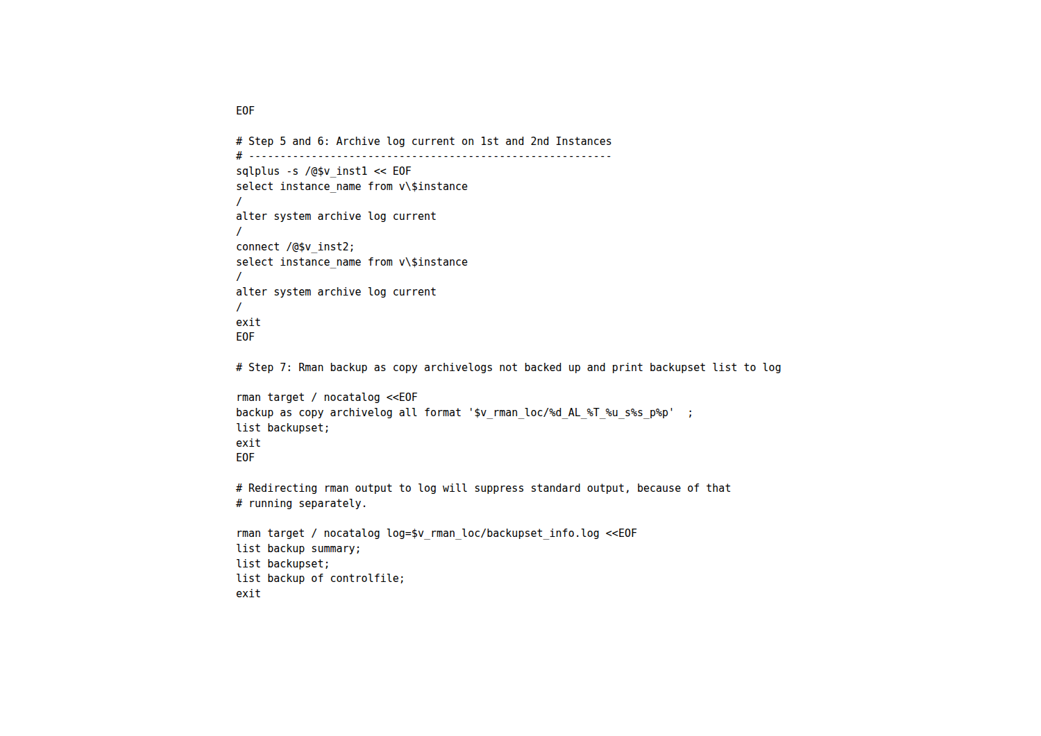EOF

# Step 5 and 6: Archive log current on 1st and 2nd Instances
# ----------------------------------------------------------
sqlplus -s /@$v_inst1 << EOF
select instance_name from v\$instance
/
alter system archive log current
/
connect /@$v_inst2;
select instance_name from v\$instance
/
alter system archive log current
/
exit
EOF

# Step 7: Rman backup as copy archivelogs not backed up and print backupset list to log

rman target / nocatalog <<EOF
backup as copy archivelog all format '$v_rman_loc/%d_AL_%T_%u_s%s_p%p'  ;
list backupset;
exit
EOF

# Redirecting rman output to log will suppress standard output, because of that
# running separately.

rman target / nocatalog log=$v_rman_loc/backupset_info.log <<EOF
list backup summary;
list backupset;
list backup of controlfile;
exit